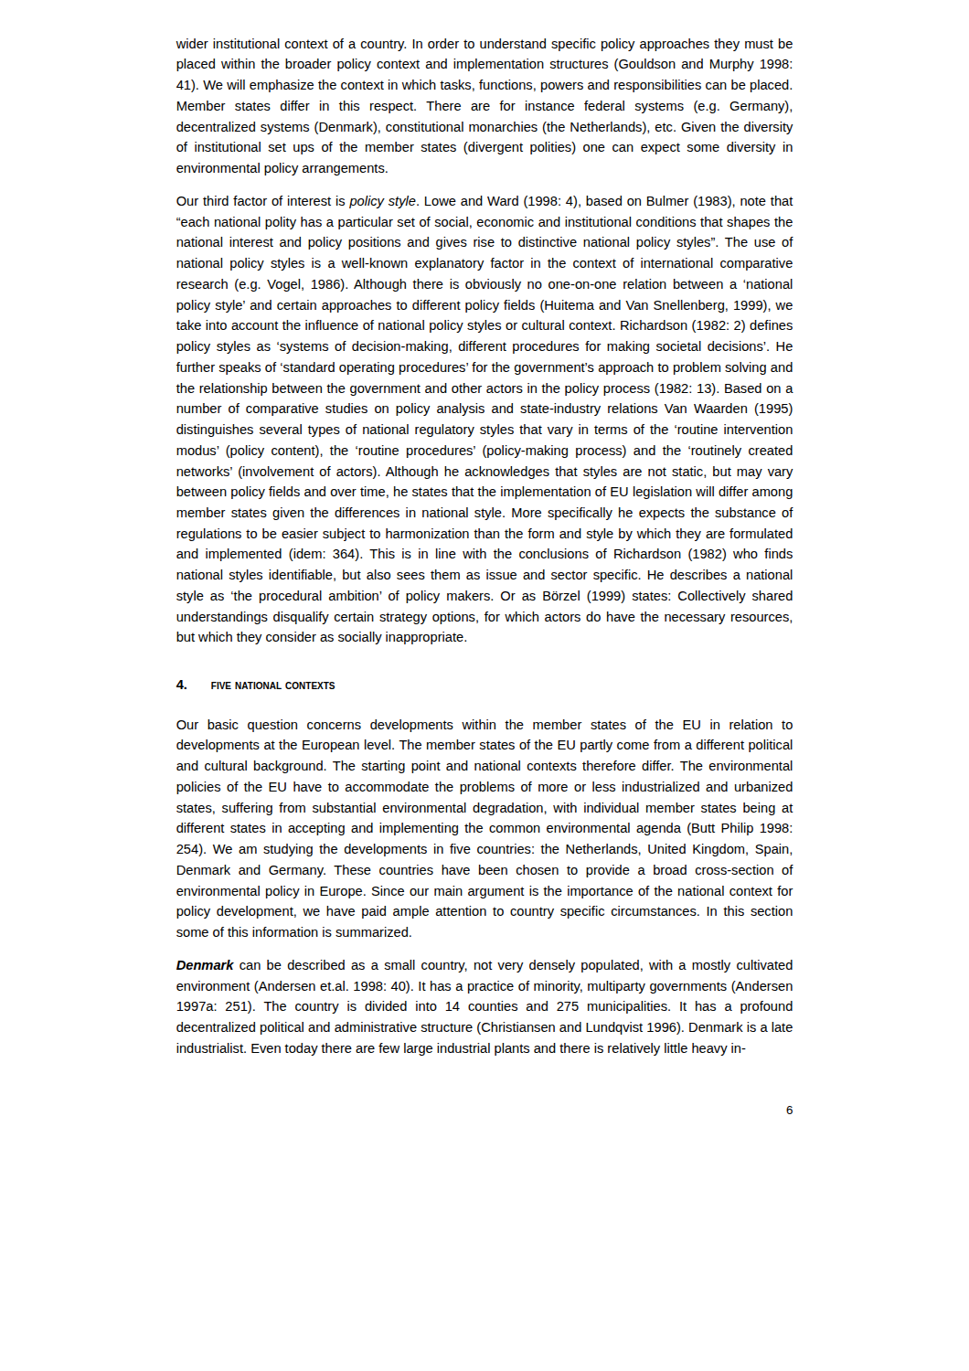wider institutional context of a country. In order to understand specific policy approaches they must be placed within the broader policy context and implementation structures (Gouldson and Murphy 1998: 41). We will emphasize the context in which tasks, functions, powers and responsibilities can be placed. Member states differ in this respect. There are for instance federal systems (e.g. Germany), decentralized systems (Denmark), constitutional monarchies (the Netherlands), etc. Given the diversity of institutional set ups of the member states (divergent polities) one can expect some diversity in environmental policy arrangements.
Our third factor of interest is policy style. Lowe and Ward (1998: 4), based on Bulmer (1983), note that “each national polity has a particular set of social, economic and institutional conditions that shapes the national interest and policy positions and gives rise to distinctive national policy styles”. The use of national policy styles is a well-known explanatory factor in the context of international comparative research (e.g. Vogel, 1986). Although there is obviously no one-on-one relation between a ‘national policy style’ and certain approaches to different policy fields (Huitema and Van Snellenberg, 1999), we take into account the influence of national policy styles or cultural context. Richardson (1982: 2) defines policy styles as ‘systems of decision-making, different procedures for making societal decisions’. He further speaks of ‘standard operating procedures’ for the government’s approach to problem solving and the relationship between the government and other actors in the policy process (1982: 13). Based on a number of comparative studies on policy analysis and state-industry relations Van Waarden (1995) distinguishes several types of national regulatory styles that vary in terms of the ‘routine intervention modus’ (policy content), the ‘routine procedures’ (policy-making process) and the ‘routinely created networks’ (involvement of actors). Although he acknowledges that styles are not static, but may vary between policy fields and over time, he states that the implementation of EU legislation will differ among member states given the differences in national style. More specifically he expects the substance of regulations to be easier subject to harmonization than the form and style by which they are formulated and implemented (idem: 364). This is in line with the conclusions of Richardson (1982) who finds national styles identifiable, but also sees them as issue and sector specific. He describes a national style as ‘the procedural ambition’ of policy makers. Or as Börzel (1999) states: Collectively shared understandings disqualify certain strategy options, for which actors do have the necessary resources, but which they consider as socially inappropriate.
4. FIVE NATIONAL CONTEXTS
Our basic question concerns developments within the member states of the EU in relation to developments at the European level. The member states of the EU partly come from a different political and cultural background. The starting point and national contexts therefore differ. The environmental policies of the EU have to accommodate the problems of more or less industrialized and urbanized states, suffering from substantial environmental degradation, with individual member states being at different states in accepting and implementing the common environmental agenda (Butt Philip 1998: 254). We am studying the developments in five countries: the Netherlands, United Kingdom, Spain, Denmark and Germany. These countries have been chosen to provide a broad cross-section of environmental policy in Europe. Since our main argument is the importance of the national context for policy development, we have paid ample attention to country specific circumstances. In this section some of this information is summarized.
Denmark can be described as a small country, not very densely populated, with a mostly cultivated environment (Andersen et.al. 1998: 40). It has a practice of minority, multiparty governments (Andersen 1997a: 251). The country is divided into 14 counties and 275 municipalities. It has a profound decentralized political and administrative structure (Christiansen and Lundqvist 1996). Denmark is a late industrialist. Even today there are few large industrial plants and there is relatively little heavy in-
6